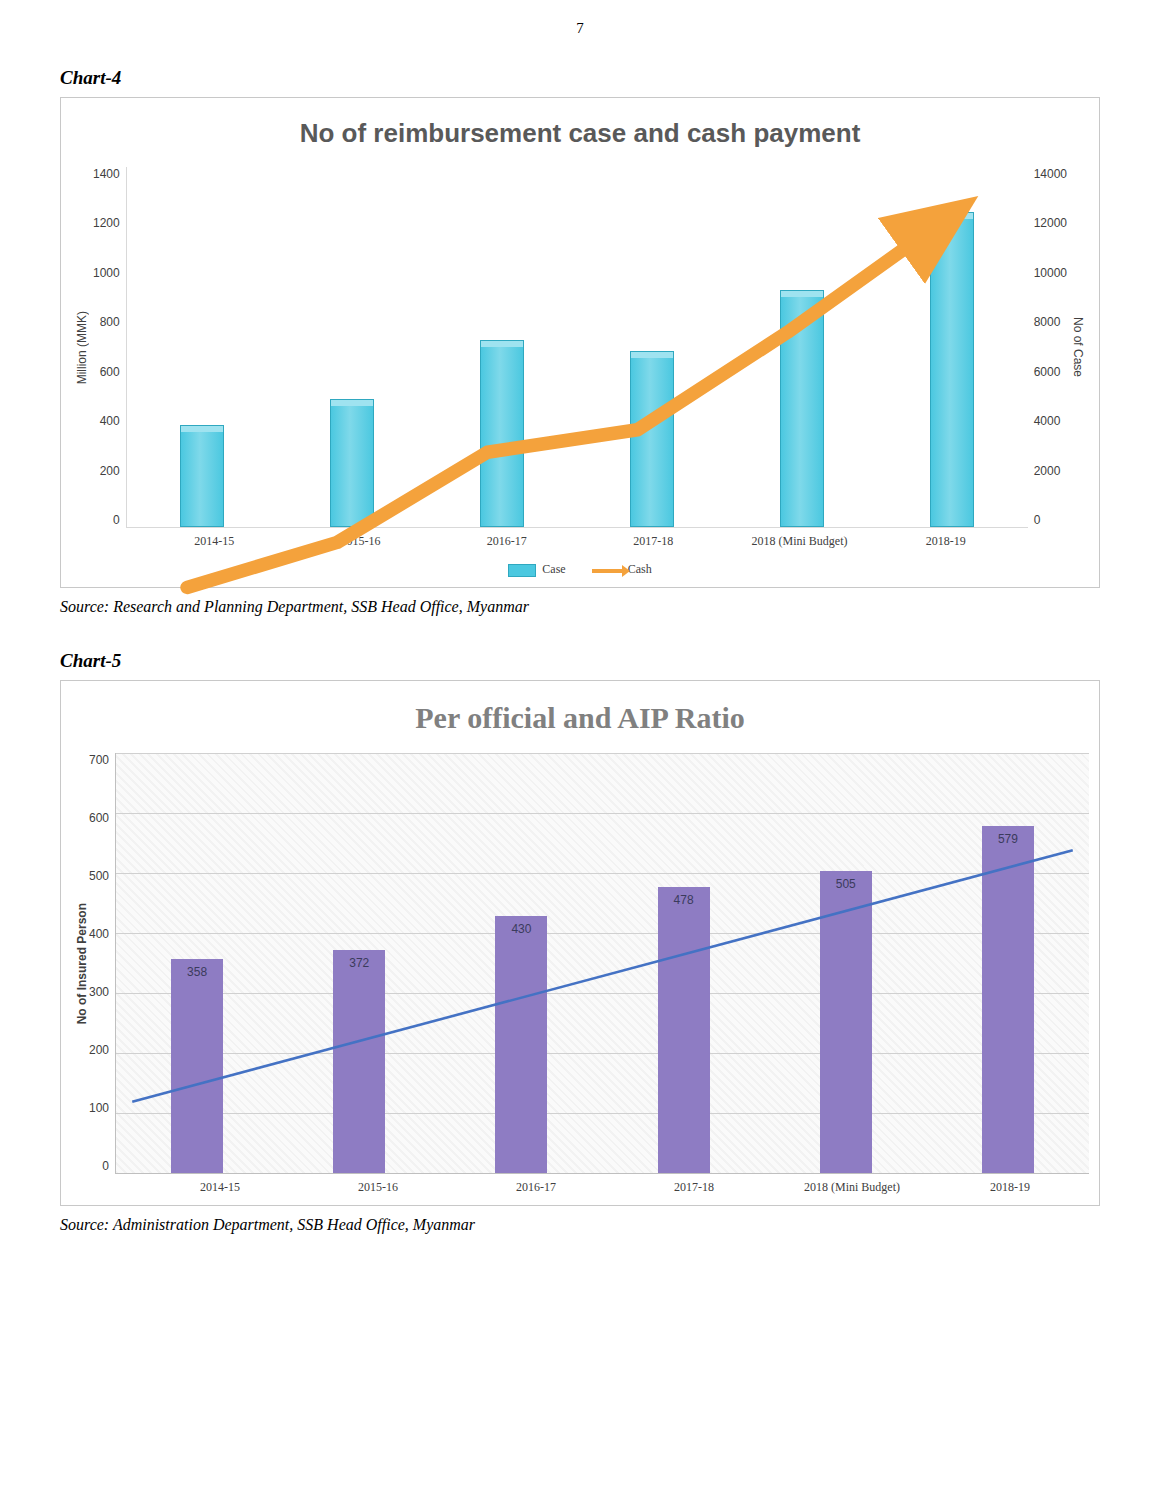7
Chart-4
No of reimbursement case and cash payment
Million (MMK)
1400
1200
1000
800
600
400
200
0
14000
12000
10000
8000
6000
4000
2000
0
No of Case
2014-15
2015-16
2016-17
2017-18
2018 (Mini Budget)
2018-19
Case Cash
Source: Research and Planning Department, SSB Head Office, Myanmar
Chart-5
Per official and AIP Ratio
No of Insured Person
700
600
500
400
300
200
100
0
358
372
430
478
505
579
2014-15
2015-16
2016-17
2017-18
2018 (Mini Budget)
2018-19
Source: Administration Department, SSB Head Office, Myanmar